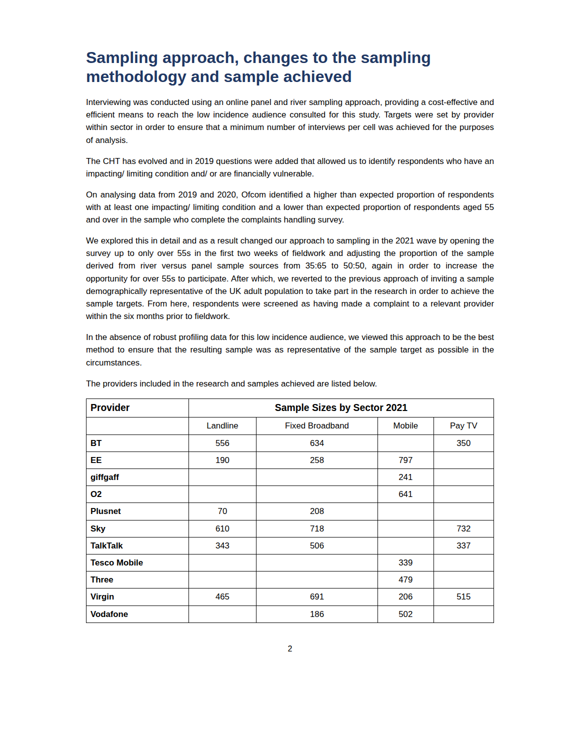Sampling approach, changes to the sampling methodology and sample achieved
Interviewing was conducted using an online panel and river sampling approach, providing a cost-effective and efficient means to reach the low incidence audience consulted for this study. Targets were set by provider within sector in order to ensure that a minimum number of interviews per cell was achieved for the purposes of analysis.
The CHT has evolved and in 2019 questions were added that allowed us to identify respondents who have an impacting/ limiting condition and/ or are financially vulnerable.
On analysing data from 2019 and 2020, Ofcom identified a higher than expected proportion of respondents with at least one impacting/ limiting condition and a lower than expected proportion of respondents aged 55 and over in the sample who complete the complaints handling survey.
We explored this in detail and as a result changed our approach to sampling in the 2021 wave by opening the survey up to only over 55s in the first two weeks of fieldwork and adjusting the proportion of the sample derived from river versus panel sample sources from 35:65 to 50:50, again in order to increase the opportunity for over 55s to participate. After which, we reverted to the previous approach of inviting a sample demographically representative of the UK adult population to take part in the research in order to achieve the sample targets. From here, respondents were screened as having made a complaint to a relevant provider within the six months prior to fieldwork.
In the absence of robust profiling data for this low incidence audience, we viewed this approach to be the best method to ensure that the resulting sample was as representative of the sample target as possible in the circumstances.
The providers included in the research and samples achieved are listed below.
| Provider | Sample Sizes by Sector 2021 |
| --- | --- |
| | Landline | Fixed Broadband | Mobile | Pay TV |
| BT | 556 | 634 | | 350 |
| EE | 190 | 258 | 797 | |
| giffgaff | | | 241 | |
| O2 | | | 641 | |
| Plusnet | 70 | 208 | | |
| Sky | 610 | 718 | | 732 |
| TalkTalk | 343 | 506 | | 337 |
| Tesco Mobile | | | 339 | |
| Three | | | 479 | |
| Virgin | 465 | 691 | 206 | 515 |
| Vodafone | | 186 | 502 | |
2